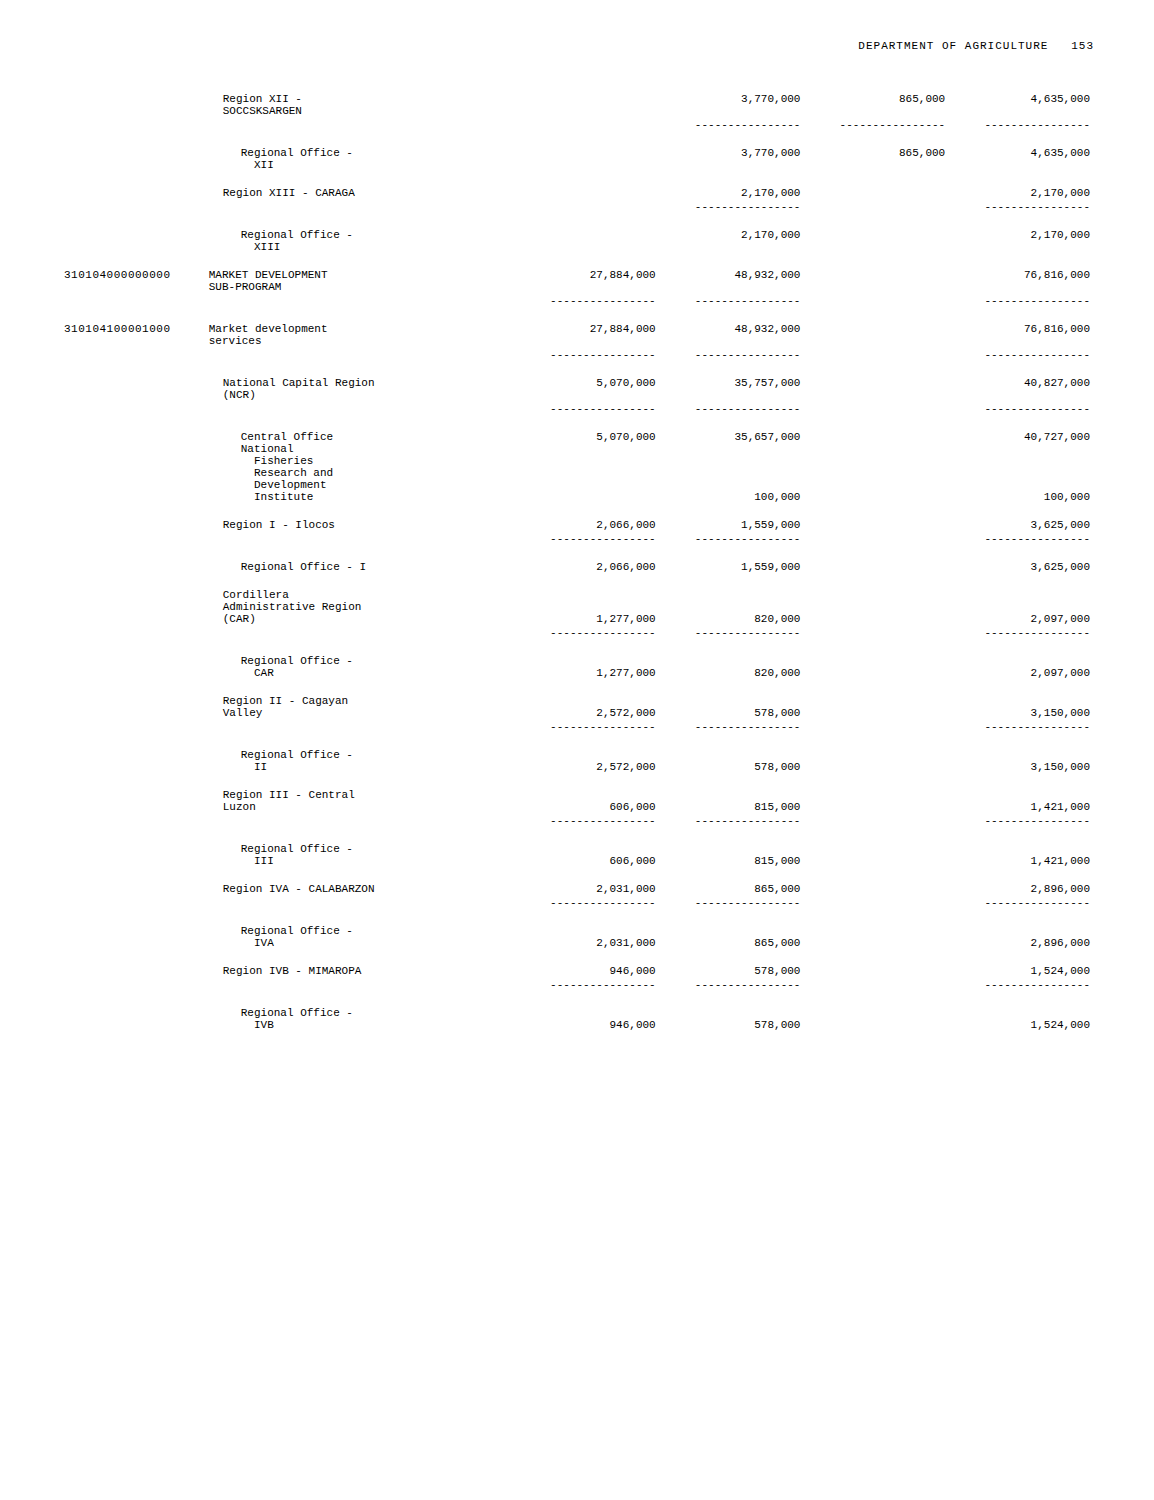DEPARTMENT OF AGRICULTURE 153
| | Region XII - SOCCSKSARGEN | | 3,770,000 | 865,000 | 4,635,000 |
| | | | ---------------- | ---------------- | ---------------- |
| | Regional Office - XII | | 3,770,000 | 865,000 | 4,635,000 |
| | Region XIII - CARAGA | | 2,170,000 | | 2,170,000 |
| | | | ---------------- | | ---------------- |
| | Regional Office - XIII | | 2,170,000 | | 2,170,000 |
| 310104000000000 | MARKET DEVELOPMENT SUB-PROGRAM | 27,884,000 | 48,932,000 | | 76,816,000 |
| | | ---------------- | ---------------- | | ---------------- |
| 310104100001000 | Market development services | 27,884,000 | 48,932,000 | | 76,816,000 |
| | | ---------------- | ---------------- | | ---------------- |
| | National Capital Region (NCR) | 5,070,000 | 35,757,000 | | 40,827,000 |
| | | ---------------- | ---------------- | | ---------------- |
| | Central Office National Fisheries Research and Development Institute | 5,070,000 | 35,657,000 100,000 | | 40,727,000 100,000 |
| | Region I - Ilocos | 2,066,000 | 1,559,000 | | 3,625,000 |
| | | ---------------- | ---------------- | | ---------------- |
| | Regional Office - I | 2,066,000 | 1,559,000 | | 3,625,000 |
| | Cordillera Administrative Region (CAR) | 1,277,000 | 820,000 | | 2,097,000 |
| | | ---------------- | ---------------- | | ---------------- |
| | Regional Office - CAR | 1,277,000 | 820,000 | | 2,097,000 |
| | Region II - Cagayan Valley | 2,572,000 | 578,000 | | 3,150,000 |
| | | ---------------- | ---------------- | | ---------------- |
| | Regional Office - II | 2,572,000 | 578,000 | | 3,150,000 |
| | Region III - Central Luzon | 606,000 | 815,000 | | 1,421,000 |
| | | ---------------- | ---------------- | | ---------------- |
| | Regional Office - III | 606,000 | 815,000 | | 1,421,000 |
| | Region IVA - CALABARZON | 2,031,000 | 865,000 | | 2,896,000 |
| | | ---------------- | ---------------- | | ---------------- |
| | Regional Office - IVA | 2,031,000 | 865,000 | | 2,896,000 |
| | Region IVB - MIMAROPA | 946,000 | 578,000 | | 1,524,000 |
| | | ---------------- | ---------------- | | ---------------- |
| | Regional Office - IVB | 946,000 | 578,000 | | 1,524,000 |